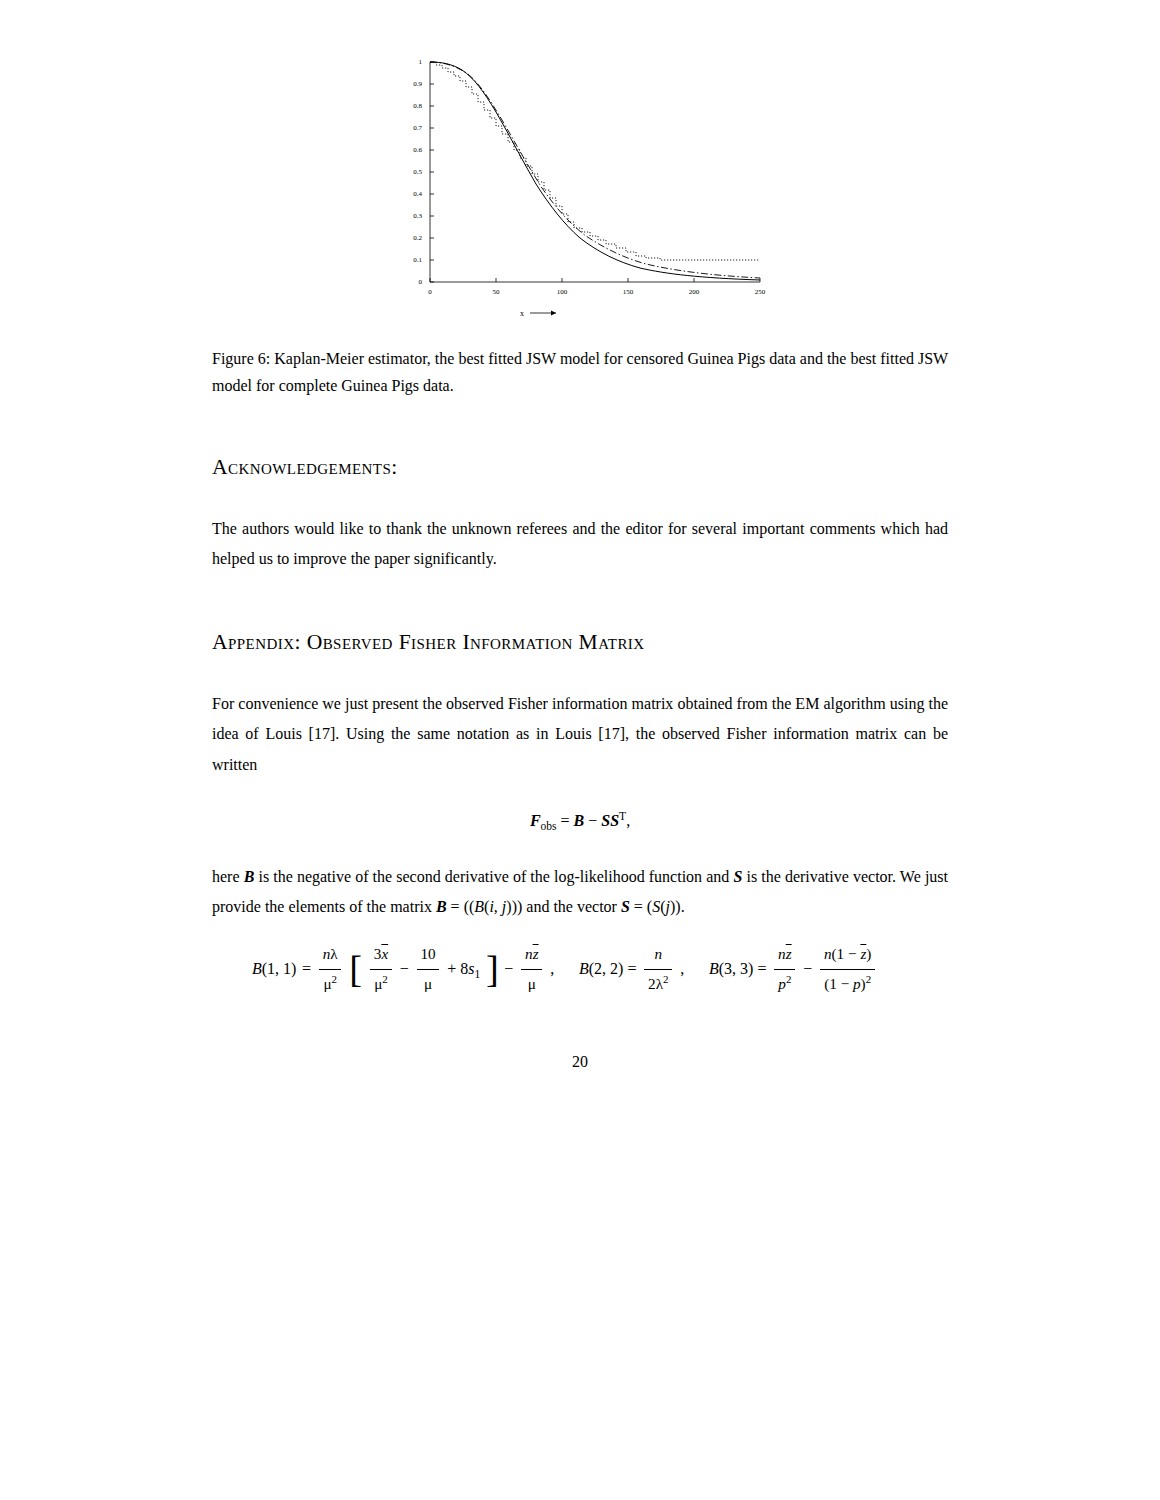0 0.1 0.2 0.3 0.4 0.5 0.6 0.7 0.8 0.9 1 0 50 100 150 200 250 x
Figure 6: Kaplan-Meier estimator, the best fitted JSW model for censored Guinea Pigs data and the best fitted JSW model for complete Guinea Pigs data.
Acknowledgements:
The authors would like to thank the unknown referees and the editor for several important comments which had helped us to improve the paper significantly.
Appendix: Observed Fisher Information Matrix
For convenience we just present the observed Fisher information matrix obtained from the EM algorithm using the idea of Louis [17]. Using the same notation as in Louis [17], the observed Fisher information matrix can be written
Fobs = B − SST,
here B is the negative of the second derivative of the log-likelihood function and S is the derivative vector. We just provide the elements of the matrix B = ((B(i, j))) and the vector S = (S(j)).
B(1, 1) = nλ μ2 [ 3x μ2 − 10 μ + 8s1 ] − nz μ , B(2, 2) = n 2λ2 , B(3, 3) = nz p2 − n(1 − z)(1 − p)2
20